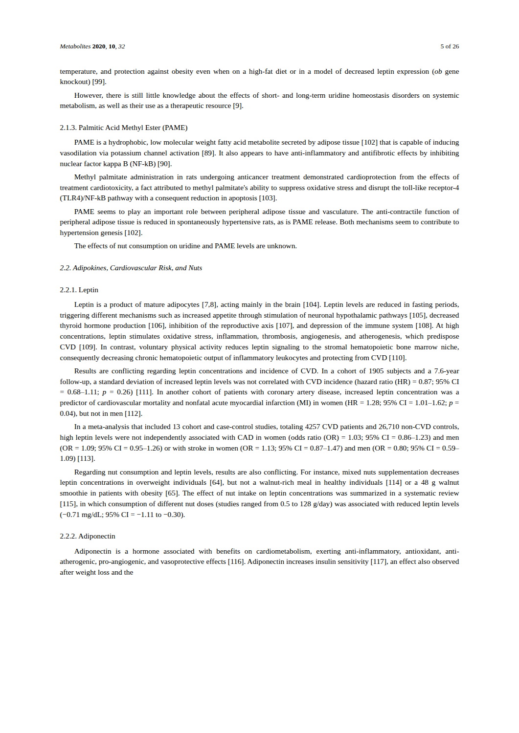Metabolites 2020, 10, 32 5 of 26
temperature, and protection against obesity even when on a high-fat diet or in a model of decreased leptin expression (ob gene knockout) [99].
However, there is still little knowledge about the effects of short- and long-term uridine homeostasis disorders on systemic metabolism, as well as their use as a therapeutic resource [9].
2.1.3. Palmitic Acid Methyl Ester (PAME)
PAME is a hydrophobic, low molecular weight fatty acid metabolite secreted by adipose tissue [102] that is capable of inducing vasodilation via potassium channel activation [89]. It also appears to have anti-inflammatory and antifibrotic effects by inhibiting nuclear factor kappa B (NF-kB) [90].
Methyl palmitate administration in rats undergoing anticancer treatment demonstrated cardioprotection from the effects of treatment cardiotoxicity, a fact attributed to methyl palmitate's ability to suppress oxidative stress and disrupt the toll-like receptor-4 (TLR4)/NF-kB pathway with a consequent reduction in apoptosis [103].
PAME seems to play an important role between peripheral adipose tissue and vasculature. The anti-contractile function of peripheral adipose tissue is reduced in spontaneously hypertensive rats, as is PAME release. Both mechanisms seem to contribute to hypertension genesis [102].
The effects of nut consumption on uridine and PAME levels are unknown.
2.2. Adipokines, Cardiovascular Risk, and Nuts
2.2.1. Leptin
Leptin is a product of mature adipocytes [7,8], acting mainly in the brain [104]. Leptin levels are reduced in fasting periods, triggering different mechanisms such as increased appetite through stimulation of neuronal hypothalamic pathways [105], decreased thyroid hormone production [106], inhibition of the reproductive axis [107], and depression of the immune system [108]. At high concentrations, leptin stimulates oxidative stress, inflammation, thrombosis, angiogenesis, and atherogenesis, which predispose CVD [109]. In contrast, voluntary physical activity reduces leptin signaling to the stromal hematopoietic bone marrow niche, consequently decreasing chronic hematopoietic output of inflammatory leukocytes and protecting from CVD [110].
Results are conflicting regarding leptin concentrations and incidence of CVD. In a cohort of 1905 subjects and a 7.6-year follow-up, a standard deviation of increased leptin levels was not correlated with CVD incidence (hazard ratio (HR) = 0.87; 95% CI = 0.68–1.11; p = 0.26) [111]. In another cohort of patients with coronary artery disease, increased leptin concentration was a predictor of cardiovascular mortality and nonfatal acute myocardial infarction (MI) in women (HR = 1.28; 95% CI = 1.01–1.62; p = 0.04), but not in men [112].
In a meta-analysis that included 13 cohort and case-control studies, totaling 4257 CVD patients and 26,710 non-CVD controls, high leptin levels were not independently associated with CAD in women (odds ratio (OR) = 1.03; 95% CI = 0.86–1.23) and men (OR = 1.09; 95% CI = 0.95–1.26) or with stroke in women (OR = 1.13; 95% CI = 0.87–1.47) and men (OR = 0.80; 95% CI = 0.59–1.09) [113].
Regarding nut consumption and leptin levels, results are also conflicting. For instance, mixed nuts supplementation decreases leptin concentrations in overweight individuals [64], but not a walnut-rich meal in healthy individuals [114] or a 48 g walnut smoothie in patients with obesity [65]. The effect of nut intake on leptin concentrations was summarized in a systematic review [115], in which consumption of different nut doses (studies ranged from 0.5 to 128 g/day) was associated with reduced leptin levels (−0.71 mg/dL; 95% CI = −1.11 to −0.30).
2.2.2. Adiponectin
Adiponectin is a hormone associated with benefits on cardiometabolism, exerting anti-inflammatory, antioxidant, anti-atherogenic, pro-angiogenic, and vasoprotective effects [116]. Adiponectin increases insulin sensitivity [117], an effect also observed after weight loss and the